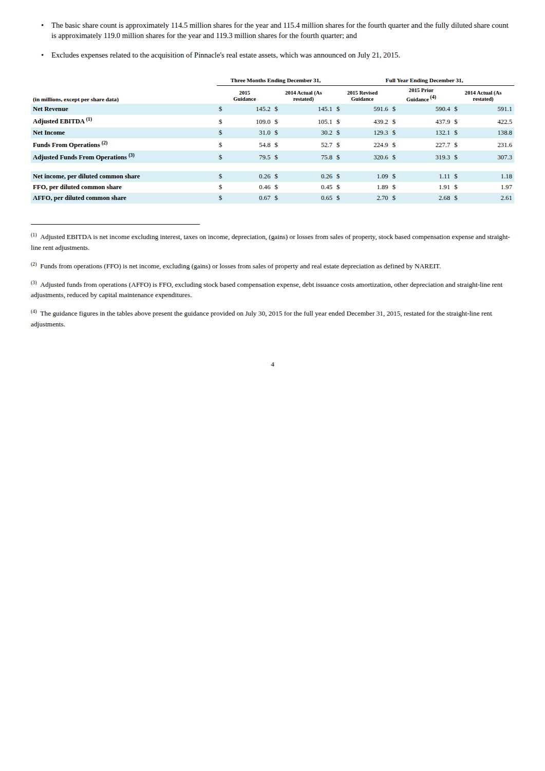The basic share count is approximately 114.5 million shares for the year and 115.4 million shares for the fourth quarter and the fully diluted share count is approximately 119.0 million shares for the year and 119.3 million shares for the fourth quarter; and
Excludes expenses related to the acquisition of Pinnacle's real estate assets, which was announced on July 21, 2015.
| | Three Months Ending December 31, | Full Year Ending December 31, |
| --- | --- | --- |
| (in millions, except per share data) | 2015 Guidance | 2014 Actual (As restated) | 2015 Revised Guidance | 2015 Prior Guidance (4) | 2014 Actual (As restated) |
| Net Revenue | $ | 145.2 | $ | 145.1 | $ | 591.6 | $ | 590.4 | $ | 591.1 |
| Adjusted EBITDA (1) | $ | 109.0 | $ | 105.1 | $ | 439.2 | $ | 437.9 | $ | 422.5 |
| Net Income | $ | 31.0 | $ | 30.2 | $ | 129.3 | $ | 132.1 | $ | 138.8 |
| Funds From Operations (2) | $ | 54.8 | $ | 52.7 | $ | 224.9 | $ | 227.7 | $ | 231.6 |
| Adjusted Funds From Operations (3) | $ | 79.5 | $ | 75.8 | $ | 320.6 | $ | 319.3 | $ | 307.3 |
| Net income, per diluted common share | $ | 0.26 | $ | 0.26 | $ | 1.09 | $ | 1.11 | $ | 1.18 |
| FFO, per diluted common share | $ | 0.46 | $ | 0.45 | $ | 1.89 | $ | 1.91 | $ | 1.97 |
| AFFO, per diluted common share | $ | 0.67 | $ | 0.65 | $ | 2.70 | $ | 2.68 | $ | 2.61 |
(1) Adjusted EBITDA is net income excluding interest, taxes on income, depreciation, (gains) or losses from sales of property, stock based compensation expense and straight-line rent adjustments.
(2) Funds from operations (FFO) is net income, excluding (gains) or losses from sales of property and real estate depreciation as defined by NAREIT.
(3) Adjusted funds from operations (AFFO) is FFO, excluding stock based compensation expense, debt issuance costs amortization, other depreciation and straight-line rent adjustments, reduced by capital maintenance expenditures.
(4) The guidance figures in the tables above present the guidance provided on July 30, 2015 for the full year ended December 31, 2015, restated for the straight-line rent adjustments.
4